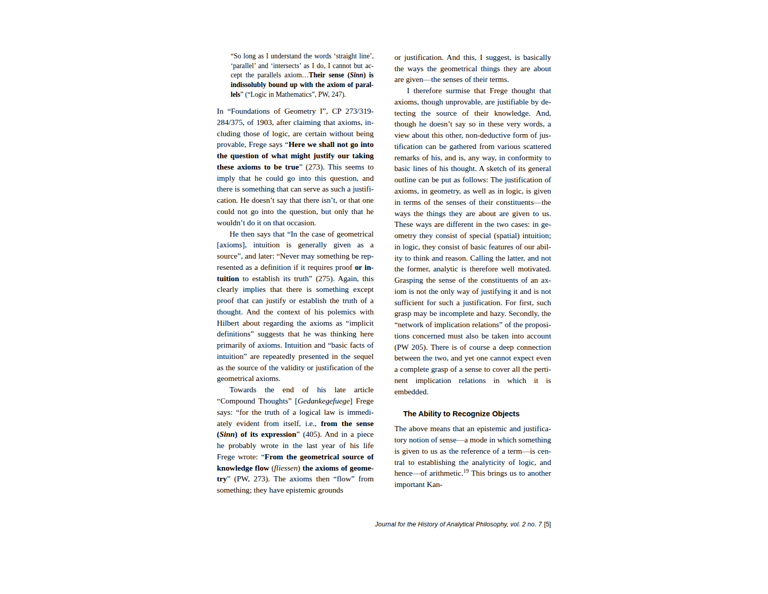“So long as I understand the words ‘straight line’, ‘parallel’ and ‘intersects’ as I do, I cannot but accept the parallels axiom…Their sense (Sinn) is indissolubly bound up with the axiom of parallels” (“Logic in Mathematics”, PW, 247).
In “Foundations of Geometry I”, CP 273/319-284/375, of 1903, after claiming that axioms, including those of logic, are certain without being provable, Frege says “Here we shall not go into the question of what might justify our taking these axioms to be true” (273). This seems to imply that he could go into this question, and there is something that can serve as such a justification. He doesn’t say that there isn’t, or that one could not go into the question, but only that he wouldn’t do it on that occasion.
He then says that “In the case of geometrical [axioms], intuition is generally given as a source”, and later: “Never may something be represented as a definition if it requires proof or intuition to establish its truth” (275). Again, this clearly implies that there is something except proof that can justify or establish the truth of a thought. And the context of his polemics with Hilbert about regarding the axioms as “implicit definitions” suggests that he was thinking here primarily of axioms. Intuition and “basic facts of intuition” are repeatedly presented in the sequel as the source of the validity or justification of the geometrical axioms.
Towards the end of his late article “Compound Thoughts” [Gedankegefuege] Frege says: “for the truth of a logical law is immediately evident from itself, i.e., from the sense (Sinn) of its expression” (405). And in a piece he probably wrote in the last year of his life Frege wrote: “From the geometrical source of knowledge flow (fliessen) the axioms of geometry” (PW, 273). The axioms then “flow” from something; they have epistemic grounds
or justification. And this, I suggest, is basically the ways the geometrical things they are about are given—the senses of their terms.
I therefore surmise that Frege thought that axioms, though unprovable, are justifiable by detecting the source of their knowledge. And, though he doesn’t say so in these very words, a view about this other, non-deductive form of justification can be gathered from various scattered remarks of his, and is, any way, in conformity to basic lines of his thought. A sketch of its general outline can be put as follows: The justification of axioms, in geometry, as well as in logic, is given in terms of the senses of their constituents—the ways the things they are about are given to us. These ways are different in the two cases: in geometry they consist of special (spatial) intuition; in logic, they consist of basic features of our ability to think and reason. Calling the latter, and not the former, analytic is therefore well motivated. Grasping the sense of the constituents of an axiom is not the only way of justifying it and is not sufficient for such a justification. For first, such grasp may be incomplete and hazy. Secondly, the “network of implication relations” of the propositions concerned must also be taken into account (PW 205). There is of course a deep connection between the two, and yet one cannot expect even a complete grasp of a sense to cover all the pertinent implication relations in which it is embedded.
The Ability to Recognize Objects
The above means that an epistemic and justificatory notion of sense—a mode in which something is given to us as the reference of a term—is central to establishing the analyticity of logic, and hence—of arithmetic.19 This brings us to another important Kan-
Journal for the History of Analytical Philosophy, vol. 2 no. 7[5]